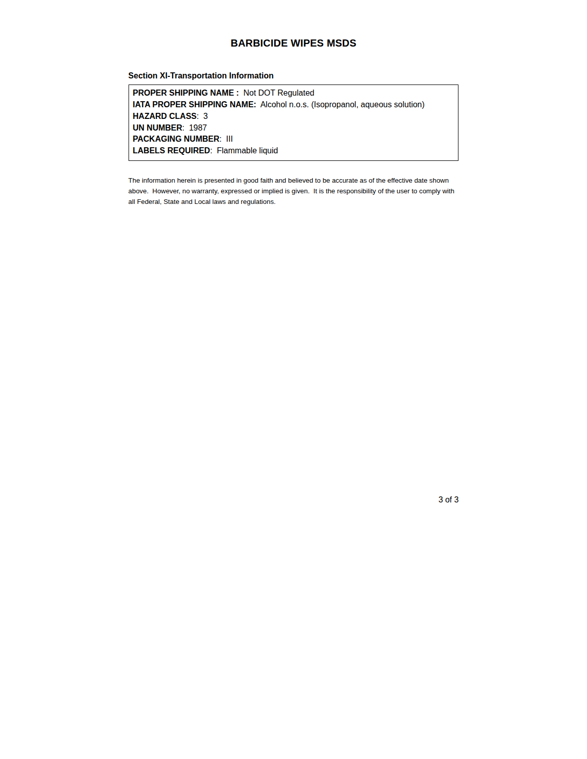BARBICIDE WIPES MSDS
Section XI-Transportation Information
PROPER SHIPPING NAME : Not DOT Regulated
IATA PROPER SHIPPING NAME: Alcohol n.o.s. (Isopropanol, aqueous solution)
HAZARD CLASS: 3
UN NUMBER: 1987
PACKAGING NUMBER: III
LABELS REQUIRED: Flammable liquid
The information herein is presented in good faith and believed to be accurate as of the effective date shown above. However, no warranty, expressed or implied is given. It is the responsibility of the user to comply with all Federal, State and Local laws and regulations.
3 of 3